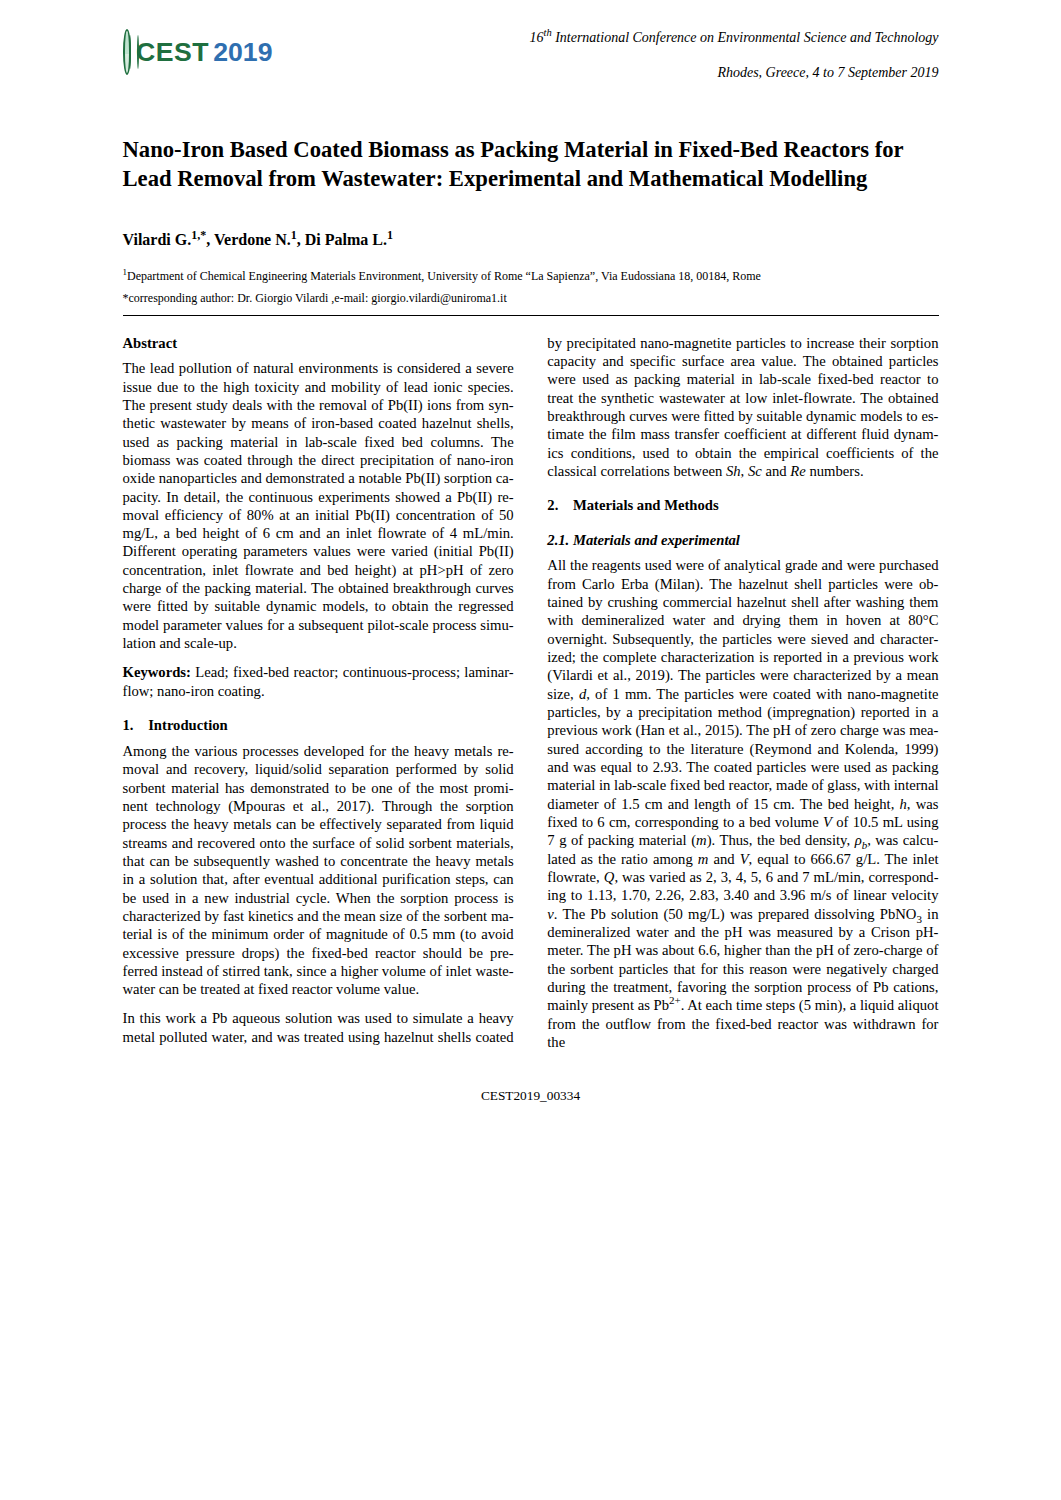CEST 2019
16th International Conference on Environmental Science and Technology
Rhodes, Greece, 4 to 7 September 2019
Nano-Iron Based Coated Biomass as Packing Material in Fixed-Bed Reactors for Lead Removal from Wastewater: Experimental and Mathematical Modelling
Vilardi G.1,*, Verdone N.1, Di Palma L.1
1Department of Chemical Engineering Materials Environment, University of Rome “La Sapienza”, Via Eudossiana 18, 00184, Rome
*corresponding author: Dr. Giorgio Vilardi ,e-mail: giorgio.vilardi@uniroma1.it
Abstract
The lead pollution of natural environments is considered a severe issue due to the high toxicity and mobility of lead ionic species. The present study deals with the removal of Pb(II) ions from synthetic wastewater by means of iron-based coated hazelnut shells, used as packing material in lab-scale fixed bed columns. The biomass was coated through the direct precipitation of nano-iron oxide nanoparticles and demonstrated a notable Pb(II) sorption capacity. In detail, the continuous experiments showed a Pb(II) removal efficiency of 80% at an initial Pb(II) concentration of 50 mg/L, a bed height of 6 cm and an inlet flowrate of 4 mL/min. Different operating parameters values were varied (initial Pb(II) concentration, inlet flowrate and bed height) at pH>pH of zero charge of the packing material. The obtained breakthrough curves were fitted by suitable dynamic models, to obtain the regressed model parameter values for a subsequent pilot-scale process simulation and scale-up.
Keywords: Lead; fixed-bed reactor; continuous-process; laminar-flow; nano-iron coating.
1. Introduction
Among the various processes developed for the heavy metals removal and recovery, liquid/solid separation performed by solid sorbent material has demonstrated to be one of the most prominent technology (Mpouras et al., 2017). Through the sorption process the heavy metals can be effectively separated from liquid streams and recovered onto the surface of solid sorbent materials, that can be subsequently washed to concentrate the heavy metals in a solution that, after eventual additional purification steps, can be used in a new industrial cycle. When the sorption process is characterized by fast kinetics and the mean size of the sorbent material is of the minimum order of magnitude of 0.5 mm (to avoid excessive pressure drops) the fixed-bed reactor should be preferred instead of stirred tank, since a higher volume of inlet wastewater can be treated at fixed reactor volume value.
In this work a Pb aqueous solution was used to simulate a heavy metal polluted water, and was treated using hazelnut shells coated by precipitated nano-magnetite particles to increase their sorption capacity and specific surface area value. The obtained particles were used as packing material in lab-scale fixed-bed reactor to treat the synthetic wastewater at low inlet-flowrate. The obtained breakthrough curves were fitted by suitable dynamic models to estimate the film mass transfer coefficient at different fluid dynamics conditions, used to obtain the empirical coefficients of the classical correlations between Sh, Sc and Re numbers.
2. Materials and Methods
2.1. Materials and experimental
All the reagents used were of analytical grade and were purchased from Carlo Erba (Milan). The hazelnut shell particles were obtained by crushing commercial hazelnut shell after washing them with demineralized water and drying them in hoven at 80°C overnight. Subsequently, the particles were sieved and characterized; the complete characterization is reported in a previous work (Vilardi et al., 2019). The particles were characterized by a mean size, d, of 1 mm. The particles were coated with nano-magnetite particles, by a precipitation method (impregnation) reported in a previous work (Han et al., 2015). The pH of zero charge was measured according to the literature (Reymond and Kolenda, 1999) and was equal to 2.93. The coated particles were used as packing material in lab-scale fixed bed reactor, made of glass, with internal diameter of 1.5 cm and length of 15 cm. The bed height, h, was fixed to 6 cm, corresponding to a bed volume V of 10.5 mL using 7 g of packing material (m). Thus, the bed density, ρb, was calculated as the ratio among m and V, equal to 666.67 g/L. The inlet flowrate, Q, was varied as 2, 3, 4, 5, 6 and 7 mL/min, corresponding to 1.13, 1.70, 2.26, 2.83, 3.40 and 3.96 m/s of linear velocity v. The Pb solution (50 mg/L) was prepared dissolving PbNO3 in demineralized water and the pH was measured by a Crison pH-meter. The pH was about 6.6, higher than the pH of zero-charge of the sorbent particles that for this reason were negatively charged during the treatment, favoring the sorption process of Pb cations, mainly present as Pb2+. At each time steps (5 min), a liquid aliquot from the outflow from the fixed-bed reactor was withdrawn for the
CEST2019_00334